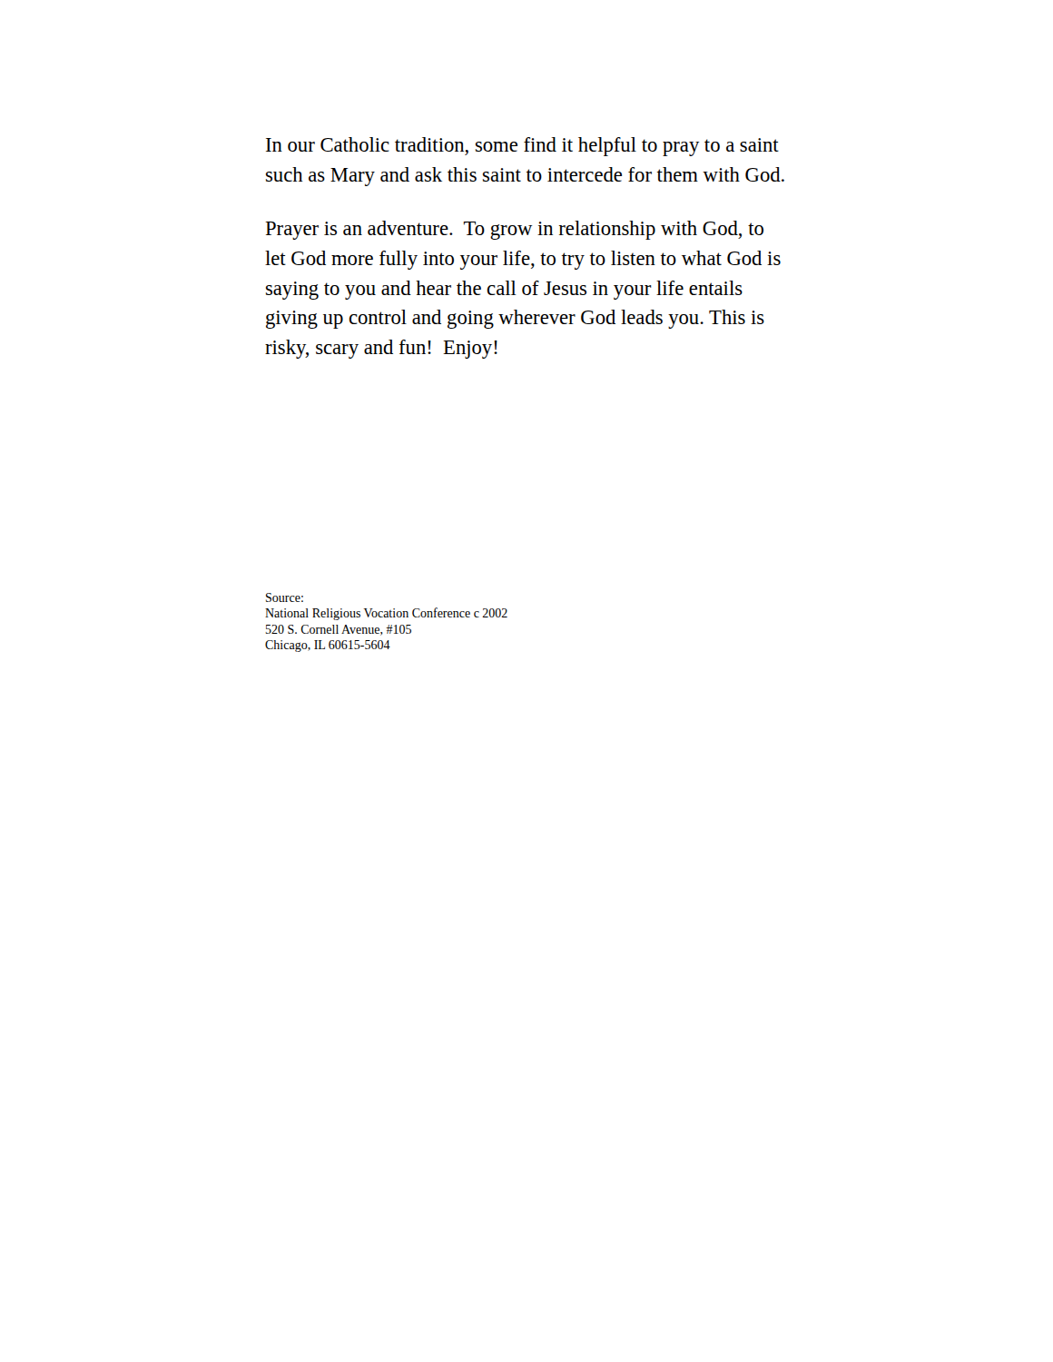In our Catholic tradition, some find it helpful to pray to a saint such as Mary and ask this saint to intercede for them with God.
Prayer is an adventure. To grow in relationship with God, to let God more fully into your life, to try to listen to what God is saying to you and hear the call of Jesus in your life entails giving up control and going wherever God leads you. This is risky, scary and fun! Enjoy!
Source:
National Religious Vocation Conference c 2002
520 S. Cornell Avenue, #105
Chicago, IL 60615-5604